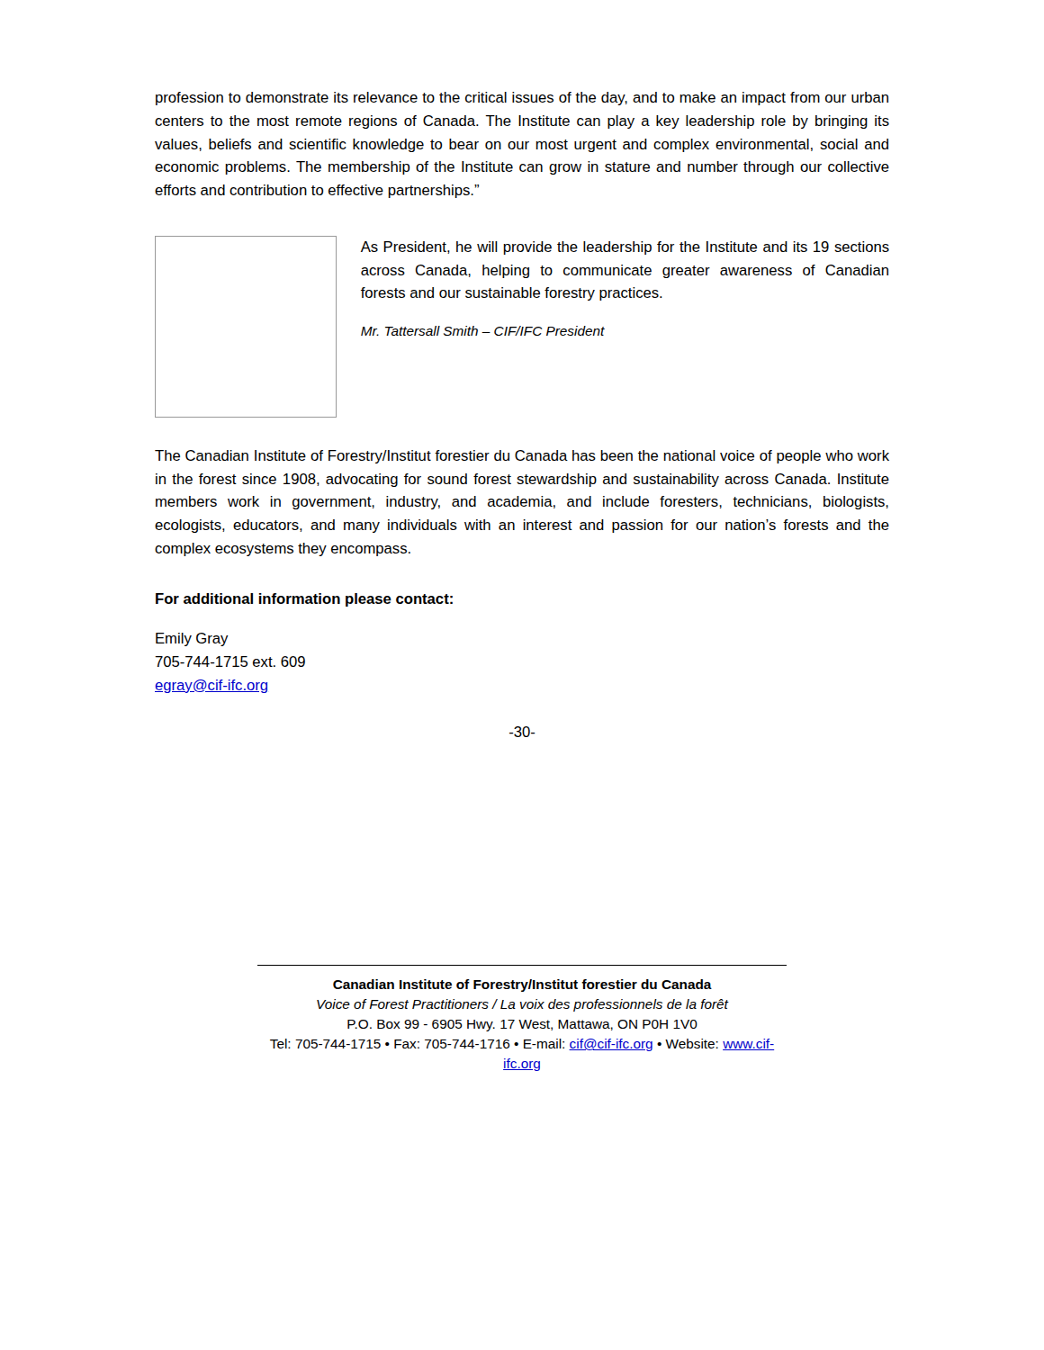profession to demonstrate its relevance to the critical issues of the day, and to make an impact from our urban centers to the most remote regions of Canada. The Institute can play a key leadership role by bringing its values, beliefs and scientific knowledge to bear on our most urgent and complex environmental, social and economic problems. The membership of the Institute can grow in stature and number through our collective efforts and contribution to effective partnerships.”
As President, he will provide the leadership for the Institute and its 19 sections across Canada, helping to communicate greater awareness of Canadian forests and our sustainable forestry practices.
Mr. Tattersall Smith – CIF/IFC President
The Canadian Institute of Forestry/Institut forestier du Canada has been the national voice of people who work in the forest since 1908, advocating for sound forest stewardship and sustainability across Canada. Institute members work in government, industry, and academia, and include foresters, technicians, biologists, ecologists, educators, and many individuals with an interest and passion for our nation’s forests and the complex ecosystems they encompass.
For additional information please contact:
Emily Gray
705-744-1715 ext. 609
egray@cif-ifc.org
-30-
Canadian Institute of Forestry/Institut forestier du Canada
Voice of Forest Practitioners / La voix des professionnels de la forêt
P.O. Box 99 - 6905 Hwy. 17 West, Mattawa, ON P0H 1V0
Tel: 705-744-1715 • Fax: 705-744-1716 • E-mail: cif@cif-ifc.org • Website: www.cif-ifc.org